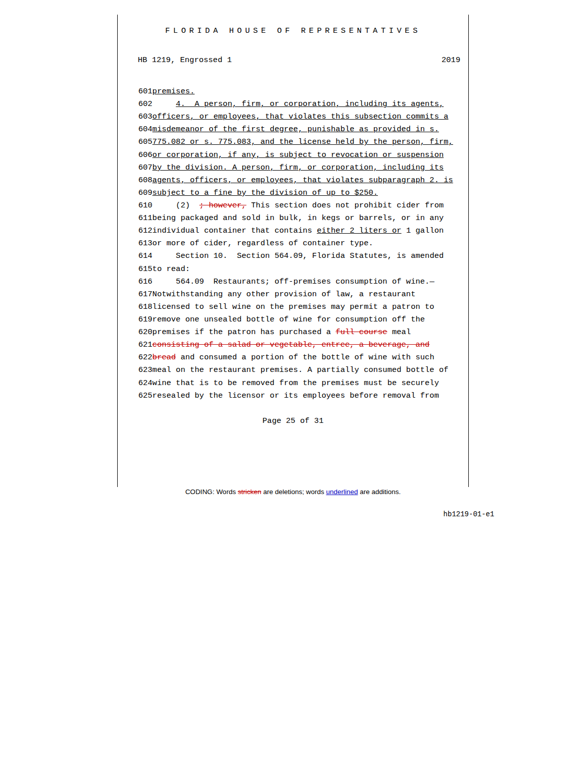FLORIDA HOUSE OF REPRESENTATIVES
HB 1219, Engrossed 1 2019
| 601 | premises. |
| 602 | 4. A person, firm, or corporation, including its agents, |
| 603 | officers, or employees, that violates this subsection commits a |
| 604 | misdemeanor of the first degree, punishable as provided in s. |
| 605 | 775.082 or s. 775.083, and the license held by the person, firm, |
| 606 | or corporation, if any, is subject to revocation or suspension |
| 607 | by the division. A person, firm, or corporation, including its |
| 608 | agents, officers, or employees, that violates subparagraph 2. is |
| 609 | subject to a fine by the division of up to $250. |
| 610 | (2) ; however, This section does not prohibit cider from |
| 611 | being packaged and sold in bulk, in kegs or barrels, or in any |
| 612 | individual container that contains either 2 liters or 1 gallon |
| 613 | or more of cider, regardless of container type. |
| 614 | Section 10. Section 564.09, Florida Statutes, is amended |
| 615 | to read: |
| 616 | 564.09 Restaurants; off-premises consumption of wine.— |
| 617 | Notwithstanding any other provision of law, a restaurant |
| 618 | licensed to sell wine on the premises may permit a patron to |
| 619 | remove one unsealed bottle of wine for consumption off the |
| 620 | premises if the patron has purchased a full course meal |
| 621 | consisting of a salad or vegetable, entree, a beverage, and |
| 622 | bread and consumed a portion of the bottle of wine with such |
| 623 | meal on the restaurant premises. A partially consumed bottle of |
| 624 | wine that is to be removed from the premises must be securely |
| 625 | resealed by the licensor or its employees before removal from |
Page 25 of 31
CODING: Words stricken are deletions; words underlined are additions.
hb1219-01-e1